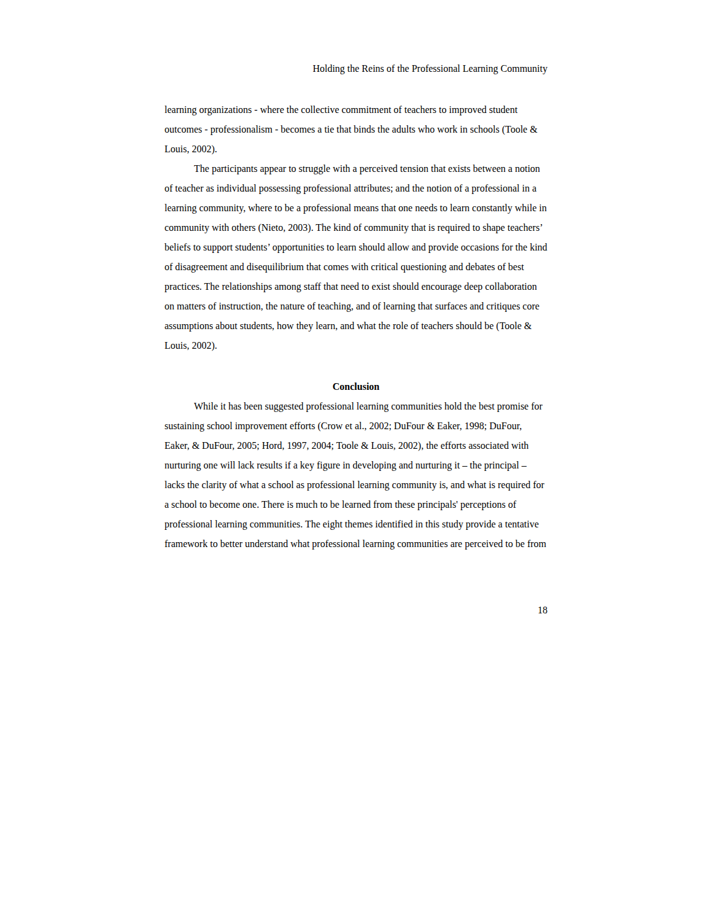Holding the Reins of the Professional Learning Community
learning organizations - where the collective commitment of teachers to improved student outcomes - professionalism - becomes a tie that binds the adults who work in schools (Toole & Louis, 2002).
The participants appear to struggle with a perceived tension that exists between a notion of teacher as individual possessing professional attributes; and the notion of a professional in a learning community, where to be a professional means that one needs to learn constantly while in community with others (Nieto, 2003). The kind of community that is required to shape teachers’ beliefs to support students’ opportunities to learn should allow and provide occasions for the kind of disagreement and disequilibrium that comes with critical questioning and debates of best practices. The relationships among staff that need to exist should encourage deep collaboration on matters of instruction, the nature of teaching, and of learning that surfaces and critiques core assumptions about students, how they learn, and what the role of teachers should be (Toole & Louis, 2002).
Conclusion
While it has been suggested professional learning communities hold the best promise for sustaining school improvement efforts (Crow et al., 2002; DuFour & Eaker, 1998; DuFour, Eaker, & DuFour, 2005; Hord, 1997, 2004; Toole & Louis, 2002), the efforts associated with nurturing one will lack results if a key figure in developing and nurturing it – the principal – lacks the clarity of what a school as professional learning community is, and what is required for a school to become one. There is much to be learned from these principals' perceptions of professional learning communities. The eight themes identified in this study provide a tentative framework to better understand what professional learning communities are perceived to be from
18